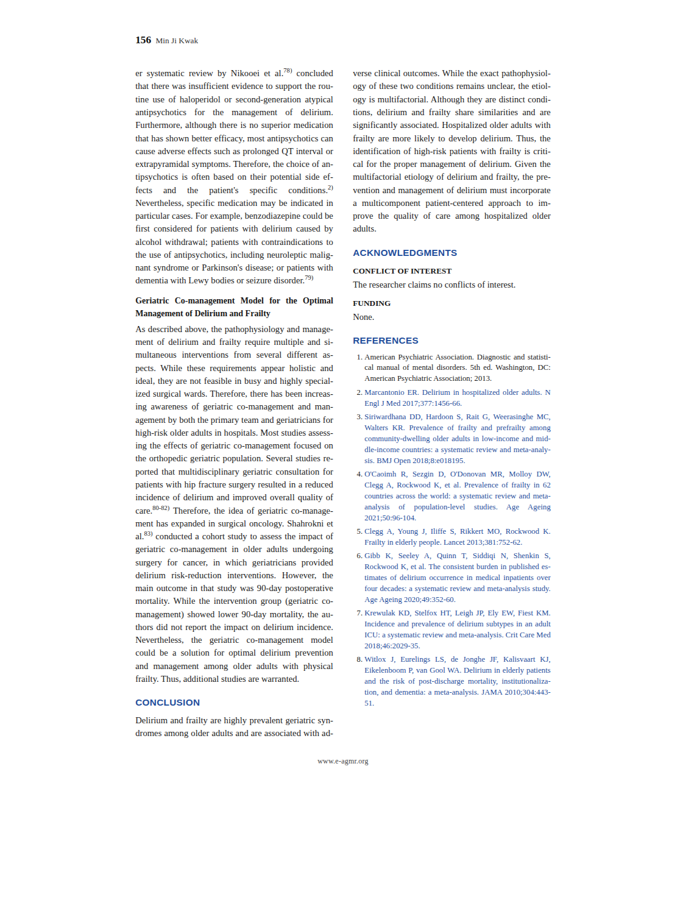156 Min Ji Kwak
er systematic review by Nikooei et al.78) concluded that there was insufficient evidence to support the routine use of haloperidol or second-generation atypical antipsychotics for the management of delirium. Furthermore, although there is no superior medication that has shown better efficacy, most antipsychotics can cause adverse effects such as prolonged QT interval or extrapyramidal symptoms. Therefore, the choice of antipsychotics is often based on their potential side effects and the patient's specific conditions.2) Nevertheless, specific medication may be indicated in particular cases. For example, benzodiazepine could be first considered for patients with delirium caused by alcohol withdrawal; patients with contraindications to the use of antipsychotics, including neuroleptic malignant syndrome or Parkinson's disease; or patients with dementia with Lewy bodies or seizure disorder.79)
Geriatric Co-management Model for the Optimal Management of Delirium and Frailty
As described above, the pathophysiology and management of delirium and frailty require multiple and simultaneous interventions from several different aspects. While these requirements appear holistic and ideal, they are not feasible in busy and highly specialized surgical wards. Therefore, there has been increasing awareness of geriatric co-management and management by both the primary team and geriatricians for high-risk older adults in hospitals. Most studies assessing the effects of geriatric co-management focused on the orthopedic geriatric population. Several studies reported that multidisciplinary geriatric consultation for patients with hip fracture surgery resulted in a reduced incidence of delirium and improved overall quality of care.80-82) Therefore, the idea of geriatric co-management has expanded in surgical oncology. Shahrokni et al.83) conducted a cohort study to assess the impact of geriatric co-management in older adults undergoing surgery for cancer, in which geriatricians provided delirium risk-reduction interventions. However, the main outcome in that study was 90-day postoperative mortality. While the intervention group (geriatric co-management) showed lower 90-day mortality, the authors did not report the impact on delirium incidence. Nevertheless, the geriatric co-management model could be a solution for optimal delirium prevention and management among older adults with physical frailty. Thus, additional studies are warranted.
Conclusion
Delirium and frailty are highly prevalent geriatric syndromes among older adults and are associated with adverse clinical outcomes. While the exact pathophysiology of these two conditions remains unclear, the etiology is multifactorial. Although they are distinct conditions, delirium and frailty share similarities and are significantly associated. Hospitalized older adults with frailty are more likely to develop delirium. Thus, the identification of high-risk patients with frailty is critical for the proper management of delirium. Given the multifactorial etiology of delirium and frailty, the prevention and management of delirium must incorporate a multicomponent patient-centered approach to improve the quality of care among hospitalized older adults.
Acknowledgments
CONFLICT OF INTEREST
The researcher claims no conflicts of interest.
FUNDING
None.
References
American Psychiatric Association. Diagnostic and statistical manual of mental disorders. 5th ed. Washington, DC: American Psychiatric Association; 2013.
Marcantonio ER. Delirium in hospitalized older adults. N Engl J Med 2017;377:1456-66.
Siriwardhana DD, Hardoon S, Rait G, Weerasinghe MC, Walters KR. Prevalence of frailty and prefrailty among community-dwelling older adults in low-income and middle-income countries: a systematic review and meta-analysis. BMJ Open 2018;8:e018195.
O'Caoimh R, Sezgin D, O'Donovan MR, Molloy DW, Clegg A, Rockwood K, et al. Prevalence of frailty in 62 countries across the world: a systematic review and meta-analysis of population-level studies. Age Ageing 2021;50:96-104.
Clegg A, Young J, Iliffe S, Rikkert MO, Rockwood K. Frailty in elderly people. Lancet 2013;381:752-62.
Gibb K, Seeley A, Quinn T, Siddiqi N, Shenkin S, Rockwood K, et al. The consistent burden in published estimates of delirium occurrence in medical inpatients over four decades: a systematic review and meta-analysis study. Age Ageing 2020;49:352-60.
Krewulak KD, Stelfox HT, Leigh JP, Ely EW, Fiest KM. Incidence and prevalence of delirium subtypes in an adult ICU: a systematic review and meta-analysis. Crit Care Med 2018;46:2029-35.
Witlox J, Eurelings LS, de Jonghe JF, Kalisvaart KJ, Eikelenboom P, van Gool WA. Delirium in elderly patients and the risk of post-discharge mortality, institutionalization, and dementia: a meta-analysis. JAMA 2010;304:443-51.
www.e-agmr.org